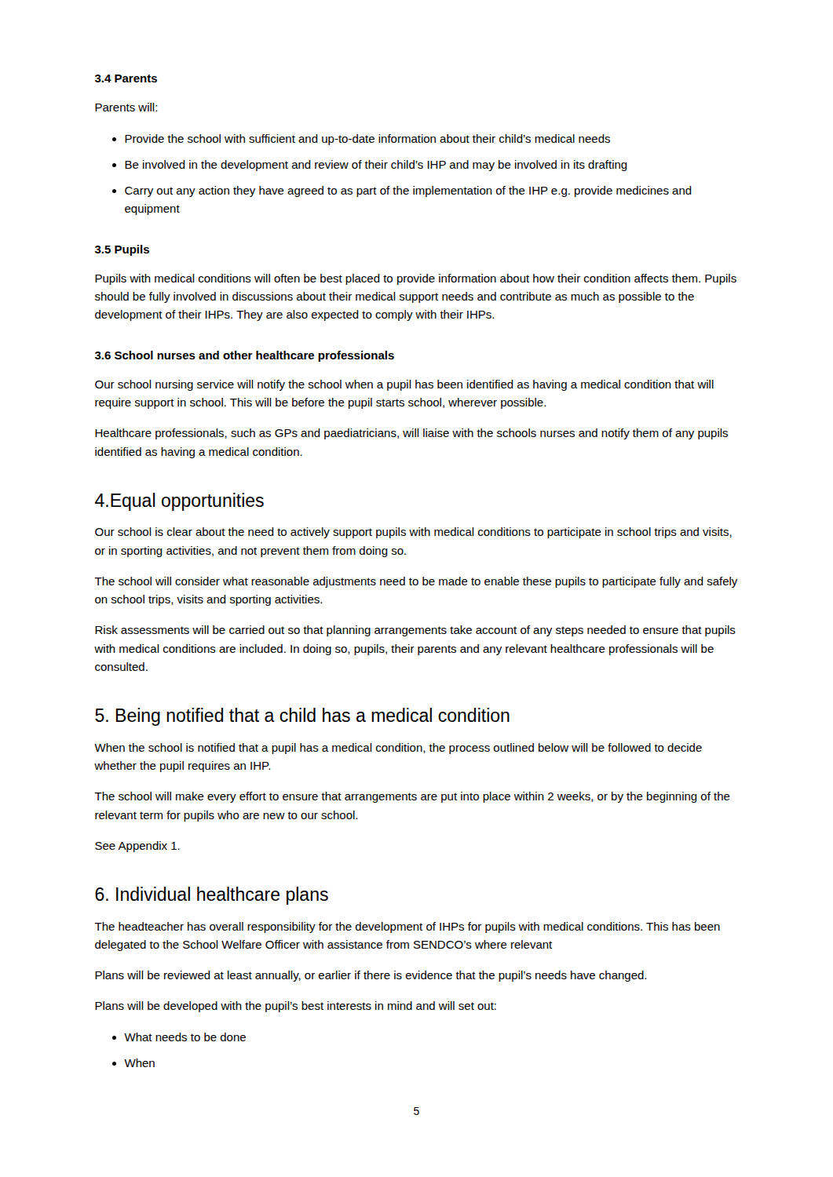3.4 Parents
Parents will:
Provide the school with sufficient and up-to-date information about their child’s medical needs
Be involved in the development and review of their child’s IHP and may be involved in its drafting
Carry out any action they have agreed to as part of the implementation of the IHP e.g. provide medicines and equipment
3.5 Pupils
Pupils with medical conditions will often be best placed to provide information about how their condition affects them. Pupils should be fully involved in discussions about their medical support needs and contribute as much as possible to the development of their IHPs. They are also expected to comply with their IHPs.
3.6 School nurses and other healthcare professionals
Our school nursing service will notify the school when a pupil has been identified as having a medical condition that will require support in school. This will be before the pupil starts school, wherever possible.
Healthcare professionals, such as GPs and paediatricians, will liaise with the schools nurses and notify them of any pupils identified as having a medical condition.
4.Equal opportunities
Our school is clear about the need to actively support pupils with medical conditions to participate in school trips and visits, or in sporting activities, and not prevent them from doing so.
The school will consider what reasonable adjustments need to be made to enable these pupils to participate fully and safely on school trips, visits and sporting activities.
Risk assessments will be carried out so that planning arrangements take account of any steps needed to ensure that pupils with medical conditions are included. In doing so, pupils, their parents and any relevant healthcare professionals will be consulted.
5. Being notified that a child has a medical condition
When the school is notified that a pupil has a medical condition, the process outlined below will be followed to decide whether the pupil requires an IHP.
The school will make every effort to ensure that arrangements are put into place within 2 weeks, or by the beginning of the relevant term for pupils who are new to our school.
See Appendix 1.
6. Individual healthcare plans
The headteacher has overall responsibility for the development of IHPs for pupils with medical conditions. This has been delegated to the School Welfare Officer with assistance from SENDCO’s where relevant
Plans will be reviewed at least annually, or earlier if there is evidence that the pupil’s needs have changed.
Plans will be developed with the pupil’s best interests in mind and will set out:
What needs to be done
When
5